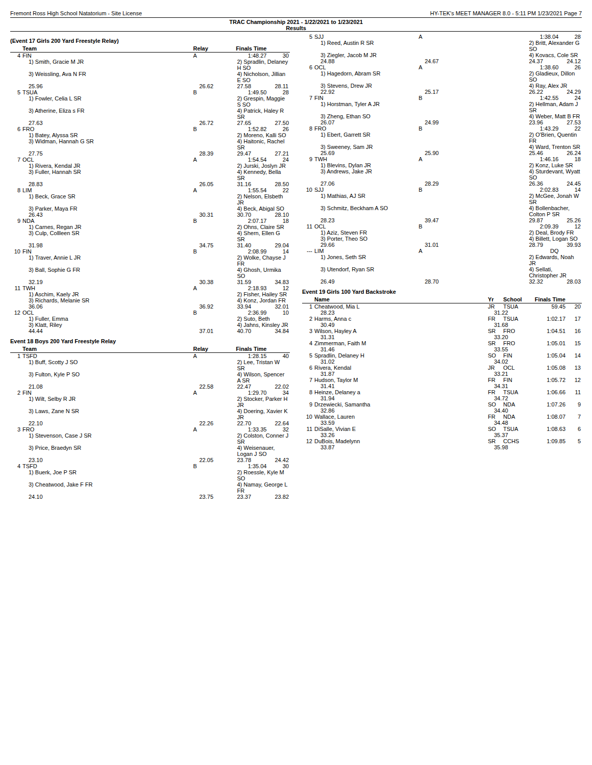Fremont Ross High School Natatorium - Site License
HY-TEK's MEET MANAGER 8.0 - 5:11 PM 1/23/2021 Page 7
TRAC Championship 2021 - 1/22/2021 to 1/23/2021
Results
(Event 17 Girls 200 Yard Freestyle Relay)
| | Team | Relay | Finals Time | |
| --- | --- | --- | --- | --- |
| 4 | FIN | A | 1:48.27 | 30 |
| | 1) Smith, Gracie M JR | 2) Spradlin, Delaney H SO |
| | 3) Weissling, Ava N FR | 4) Nicholson, Jillian E SO |
| | 25.96 | 26.62 | 27.58 | 28.11 |
| 5 | TSUA | B | 1:49.50 | 28 |
| | 1) Fowler, Celia L SR | 2) Grespin, Maggie S SO |
| | 3) Atherine, Eliza s FR | 4) Patrick, Haley R SR |
| | 27.63 | 26.72 | 27.65 | 27.50 |
| 6 | FRO | B | 1:52.82 | 26 |
| | 1) Batey, Alyssa SR | 2) Moreno, Kalli SO |
| | 3) Widman, Hannah G SR | 4) Haitonic, Rachel SR |
| | 27.75 | 28.39 | 29.47 | 27.21 |
| 7 | OCL | A | 1:54.54 | 24 |
| | 1) Rivera, Kendal JR | 2) Jurski, Joslyn JR |
| | 3) Fuller, Hannah SR | 4) Kennedy, Bella SR |
| | 28.83 | 26.05 | 31.16 | 28.50 |
| 8 | LIM | A | 1:55.54 | 22 |
| | 1) Beck, Grace SR | 2) Nelson, Elsbeth JR |
| | 3) Parker, Maya FR | 4) Beck, Abigal SO |
| | 26.43 | 30.31 | 30.70 | 28.10 |
| 9 | NDA | B | 2:07.17 | 18 |
| | 1) Carnes, Regan JR | 2) Ohns, Claire SR |
| | 3) Culp, Collleen SR | 4) Shern, Ellen G SR |
| | 31.98 | 34.75 | 31.40 | 29.04 |
| 10 | FIN | B | 2:08.99 | 14 |
| | 1) Traver, Annie L JR | 2) Wolke, Chayse J FR |
| | 3) Ball, Sophie G FR | 4) Ghosh, Urmika SO |
| | 32.19 | 30.38 | 31.59 | 34.83 |
| 11 | TWH | A | 2:18.93 | 12 |
| | 1) Aschim, Kaely JR | 2) Fisher, Hailey SR |
| | 3) Richards, Melanie SR | 4) Konz, Jordan FR |
| | 36.06 | 36.92 | 33.94 | 32.01 |
| 12 | OCL | B | 2:36.99 | 10 |
| | 1) Fuller, Emma | 2) Suto, Beth |
| | 3) Klatt, Riley | 4) Jahns, Kinsley JR |
| | 44.44 | 37.01 | 40.70 | 34.84 |
Event 18 Boys 200 Yard Freestyle Relay
| | Team | Relay | Finals Time | |
| --- | --- | --- | --- | --- |
| 1 | TSFD | A | 1:28.15 | 40 |
| | 1) Buff, Scotty J SO | 2) Lee, Tristan W SR |
| | 3) Fulton, Kyle P SO | 4) Wilson, Spencer A SR |
| | 21.08 | 22.58 | 22.47 | 22.02 |
| 2 | FIN | A | 1:29.70 | 34 |
| | 1) Wilt, Selby R JR | 2) Stocker, Parker H JR |
| | 3) Laws, Zane N SR | 4) Doering, Xavier K JR |
| | 22.10 | 22.26 | 22.70 | 22.64 |
| 3 | FRO | A | 1:33.35 | 32 |
| | 1) Stevenson, Case J SR | 2) Colston, Conner J SR |
| | 3) Price, Braedyn SR | 4) Weisenauer, Logan J SO |
| | 23.10 | 22.05 | 23.78 | 24.42 |
| 4 | TSFD | B | 1:35.04 | 30 |
| | 1) Buerk, Joe P SR | 2) Roessle, Kyle M SO |
| | 3) Cheatwood, Jake F FR | 4) Namay, George L FR |
| | 24.10 | 23.75 | 23.37 | 23.82 |
| 5 | SJJ | A | 1:38.04 | 28 |
| | 1) Reed, Austin R SR | 2) Britt, Alexander G SO |
| | 3) Ziegler, Jacob M JR | 4) Kovacs, Cole SR |
| | 24.88 | 24.67 | 24.37 | 24.12 |
| 6 | OCL | A | 1:38.60 | 26 |
| | 1) Hagedorn, Abram SR | 2) Gladieux, Dillon SO |
| | 3) Stevens, Drew JR | 4) Ray, Alex JR |
| | 22.92 | 25.17 | 26.22 | 24.29 |
| 7 | FIN | B | 1:42.55 | 24 |
| | 1) Horstman, Tyler A JR | 2) Hellman, Adam J SR |
| | 3) Zheng, Ethan SO | 4) Weber, Matt B FR |
| | 26.07 | 24.99 | 23.96 | 27.53 |
| 8 | FRO | B | 1:43.29 | 22 |
| | 1) Ebert, Garrett SR | 2) O'Brien, Quentin FR |
| | 3) Sweeney, Sam JR | 4) Ward, Trenton SR |
| | 25.69 | 25.90 | 25.46 | 26.24 |
| 9 | TWH | A | 1:46.16 | 18 |
| | 1) Blevins, Dylan JR | 2) Konz, Luke SR |
| | 3) Andrews, Jake JR | 4) Sturdevant, Wyatt SO |
| | 27.06 | 28.29 | 26.36 | 24.45 |
| 10 | SJJ | B | 2:02.83 | 14 |
| | 1) Mathias, AJ SR | 2) McGee, Jonah W SR |
| | 3) Schmitz, Beckham A SO | 4) Bollenbacher, Colton P SR |
| | 28.23 | 39.47 | 29.87 | 25.26 |
| 11 | OCL | B | 2:09.39 | 12 |
| | 1) Aziz, Steven FR | 2) Deal, Brody FR |
| | 3) Porter, Theo SO | 4) Billett, Logan SO |
| | 29.66 | 31.01 | 28.79 | 39.93 |
| --- | LIM | A | DQ | |
| | 1) Jones, Seth SR | 2) Edwards, Noah JR |
| | 3) Utendorf, Ryan SR | 4) Sellati, Christopher JR |
| | 26.49 | 28.70 | 32.32 | 28.03 |
Event 19 Girls 100 Yard Backstroke
| | Name | Yr | School | Finals Time | |
| --- | --- | --- | --- | --- | --- |
| 1 | Cheatwood, Mia L | JR | TSUA | 59.45 | 20 |
| | 28.23 | 31.22 | | |
| 2 | Harms, Anna c | FR | TSUA | 1:02.17 | 17 |
| | 30.49 | 31.68 | | |
| 3 | Wilson, Hayley A | SR | FRO | 1:04.51 | 16 |
| | 31.31 | 33.20 | | |
| 4 | Zimmerman, Faith M | SR | FRO | 1:05.01 | 15 |
| | 31.46 | 33.55 | | |
| 5 | Spradlin, Delaney H | SO | FIN | 1:05.04 | 14 |
| | 31.02 | 34.02 | | |
| 6 | Rivera, Kendal | JR | OCL | 1:05.08 | 13 |
| | 31.87 | 33.21 | | |
| 7 | Hudson, Taylor M | FR | FIN | 1:05.72 | 12 |
| | 31.41 | 34.31 | | |
| 8 | Heinze, Delaney a | FR | TSUA | 1:06.66 | 11 |
| | 31.94 | 34.72 | | |
| 9 | Drzewiecki, Samantha | SO | NDA | 1:07.26 | 9 |
| | 32.86 | 34.40 | | |
| 10 | Wallace, Lauren | FR | NDA | 1:08.07 | 7 |
| | 33.59 | 34.48 | | |
| 11 | DiSalle, Vivian E | SO | TSUA | 1:08.63 | 6 |
| | 33.26 | 35.37 | | |
| 12 | DuBois, Madelynn | SR | CCHS | 1:09.85 | 5 |
| | 33.87 | 35.98 | | |